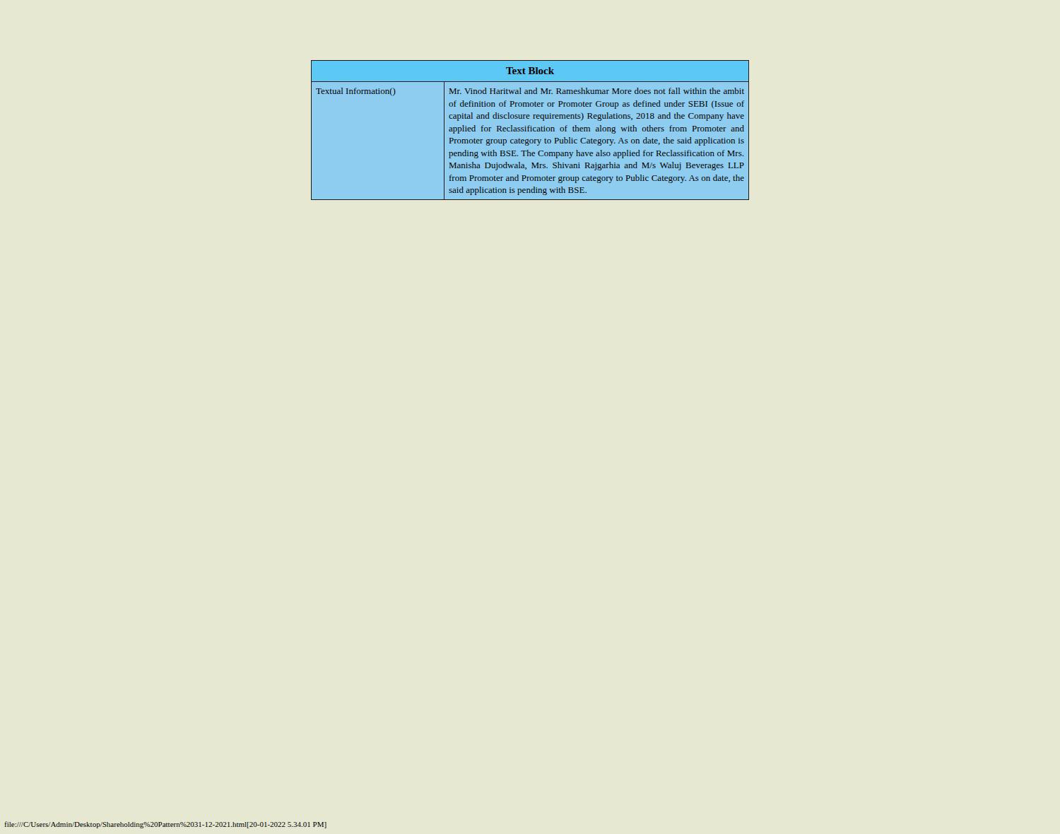| Text Block |
| --- |
| Textual Information() | Mr. Vinod Haritwal and Mr. Rameshkumar More does not fall within the ambit of definition of Promoter or Promoter Group as defined under SEBI (Issue of capital and disclosure requirements) Regulations, 2018 and the Company have applied for Reclassification of them along with others from Promoter and Promoter group category to Public Category. As on date, the said application is pending with BSE. The Company have also applied for Reclassification of Mrs. Manisha Dujodwala, Mrs. Shivani Rajgarhia and M/s Waluj Beverages LLP from Promoter and Promoter group category to Public Category. As on date, the said application is pending with BSE. |
file:///C/Users/Admin/Desktop/Shareholding%20Pattern%2031-12-2021.html[20-01-2022 5.34.01 PM]